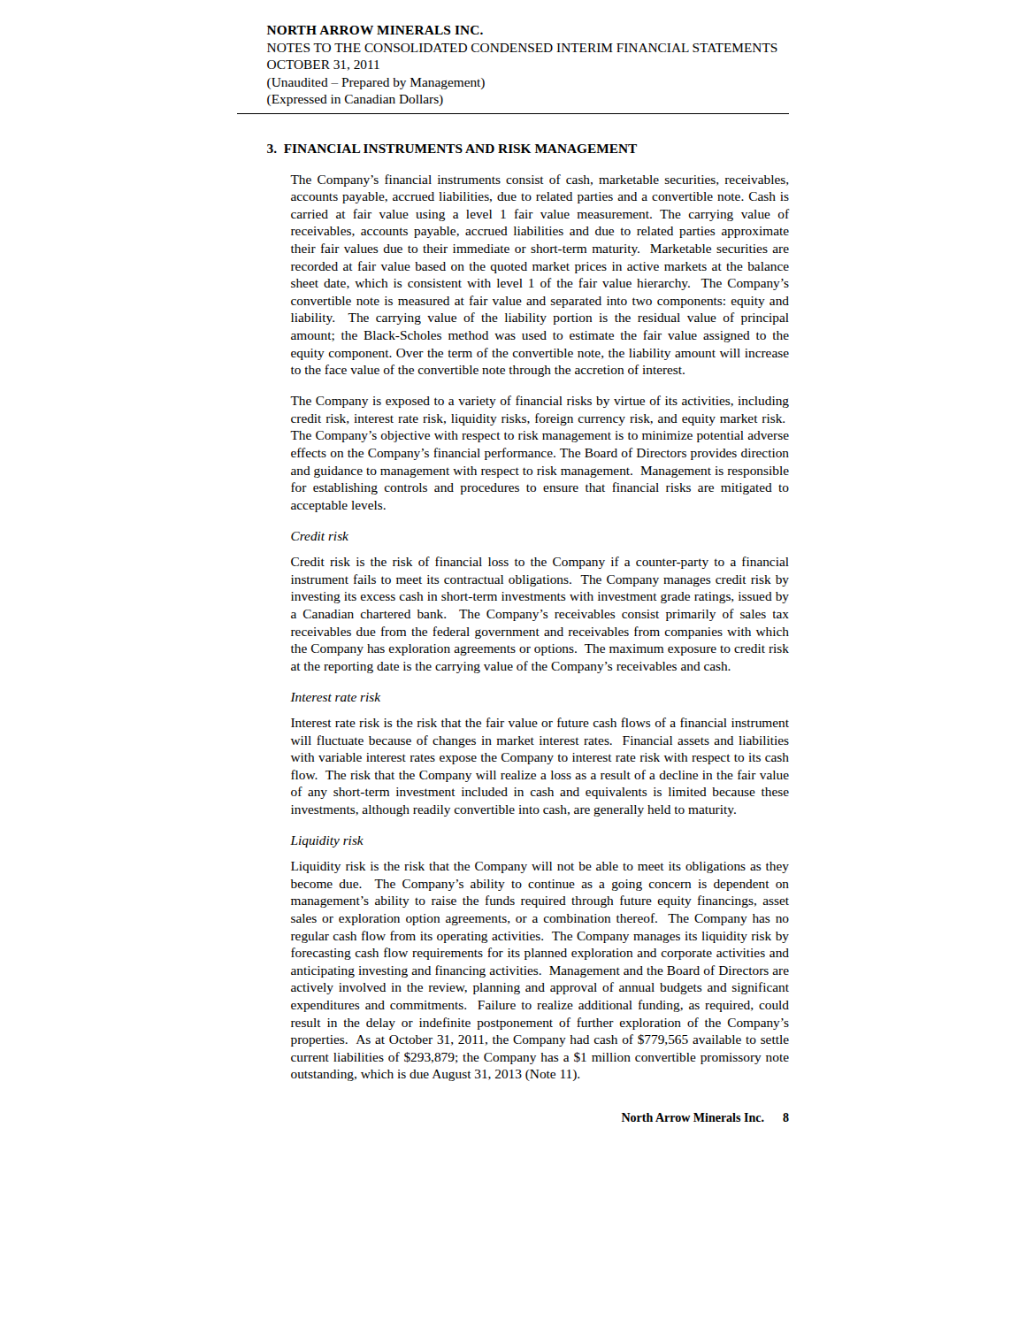NORTH ARROW MINERALS INC.
NOTES TO THE CONSOLIDATED CONDENSED INTERIM FINANCIAL STATEMENTS
OCTOBER 31, 2011
(Unaudited – Prepared by Management)
(Expressed in Canadian Dollars)
3. FINANCIAL INSTRUMENTS AND RISK MANAGEMENT
The Company’s financial instruments consist of cash, marketable securities, receivables, accounts payable, accrued liabilities, due to related parties and a convertible note. Cash is carried at fair value using a level 1 fair value measurement. The carrying value of receivables, accounts payable, accrued liabilities and due to related parties approximate their fair values due to their immediate or short-term maturity. Marketable securities are recorded at fair value based on the quoted market prices in active markets at the balance sheet date, which is consistent with level 1 of the fair value hierarchy. The Company’s convertible note is measured at fair value and separated into two components: equity and liability. The carrying value of the liability portion is the residual value of principal amount; the Black-Scholes method was used to estimate the fair value assigned to the equity component. Over the term of the convertible note, the liability amount will increase to the face value of the convertible note through the accretion of interest.
The Company is exposed to a variety of financial risks by virtue of its activities, including credit risk, interest rate risk, liquidity risks, foreign currency risk, and equity market risk. The Company’s objective with respect to risk management is to minimize potential adverse effects on the Company’s financial performance. The Board of Directors provides direction and guidance to management with respect to risk management. Management is responsible for establishing controls and procedures to ensure that financial risks are mitigated to acceptable levels.
Credit risk
Credit risk is the risk of financial loss to the Company if a counter-party to a financial instrument fails to meet its contractual obligations. The Company manages credit risk by investing its excess cash in short-term investments with investment grade ratings, issued by a Canadian chartered bank. The Company’s receivables consist primarily of sales tax receivables due from the federal government and receivables from companies with which the Company has exploration agreements or options. The maximum exposure to credit risk at the reporting date is the carrying value of the Company’s receivables and cash.
Interest rate risk
Interest rate risk is the risk that the fair value or future cash flows of a financial instrument will fluctuate because of changes in market interest rates. Financial assets and liabilities with variable interest rates expose the Company to interest rate risk with respect to its cash flow. The risk that the Company will realize a loss as a result of a decline in the fair value of any short-term investment included in cash and equivalents is limited because these investments, although readily convertible into cash, are generally held to maturity.
Liquidity risk
Liquidity risk is the risk that the Company will not be able to meet its obligations as they become due. The Company’s ability to continue as a going concern is dependent on management’s ability to raise the funds required through future equity financings, asset sales or exploration option agreements, or a combination thereof. The Company has no regular cash flow from its operating activities. The Company manages its liquidity risk by forecasting cash flow requirements for its planned exploration and corporate activities and anticipating investing and financing activities. Management and the Board of Directors are actively involved in the review, planning and approval of annual budgets and significant expenditures and commitments. Failure to realize additional funding, as required, could result in the delay or indefinite postponement of further exploration of the Company’s properties. As at October 31, 2011, the Company had cash of $779,565 available to settle current liabilities of $293,879; the Company has a $1 million convertible promissory note outstanding, which is due August 31, 2013 (Note 11).
North Arrow Minerals Inc. 8